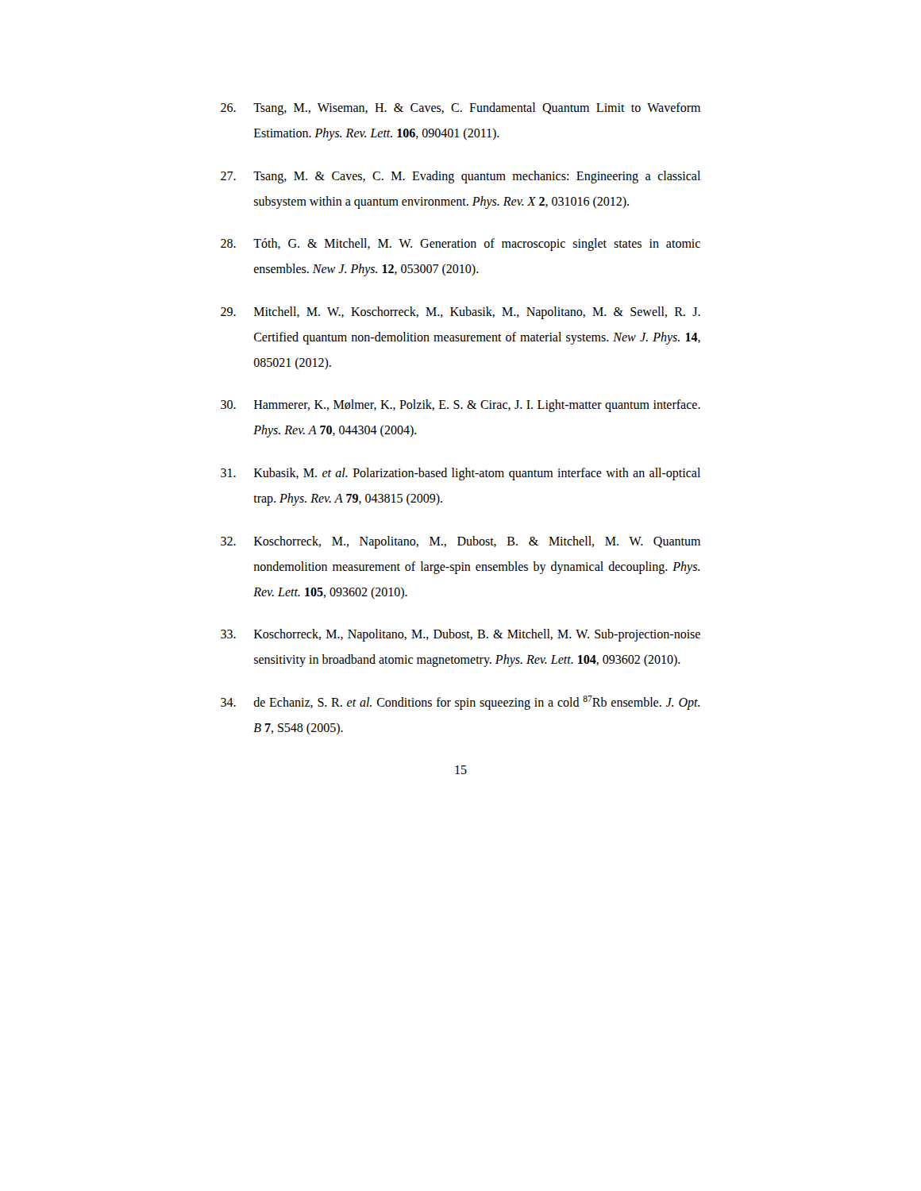26. Tsang, M., Wiseman, H. & Caves, C. Fundamental Quantum Limit to Waveform Estimation. Phys. Rev. Lett. 106, 090401 (2011).
27. Tsang, M. & Caves, C. M. Evading quantum mechanics: Engineering a classical subsystem within a quantum environment. Phys. Rev. X 2, 031016 (2012).
28. Tóth, G. & Mitchell, M. W. Generation of macroscopic singlet states in atomic ensembles. New J. Phys. 12, 053007 (2010).
29. Mitchell, M. W., Koschorreck, M., Kubasik, M., Napolitano, M. & Sewell, R. J. Certified quantum non-demolition measurement of material systems. New J. Phys. 14, 085021 (2012).
30. Hammerer, K., Mølmer, K., Polzik, E. S. & Cirac, J. I. Light-matter quantum interface. Phys. Rev. A 70, 044304 (2004).
31. Kubasik, M. et al. Polarization-based light-atom quantum interface with an all-optical trap. Phys. Rev. A 79, 043815 (2009).
32. Koschorreck, M., Napolitano, M., Dubost, B. & Mitchell, M. W. Quantum nondemolition measurement of large-spin ensembles by dynamical decoupling. Phys. Rev. Lett. 105, 093602 (2010).
33. Koschorreck, M., Napolitano, M., Dubost, B. & Mitchell, M. W. Sub-projection-noise sensitivity in broadband atomic magnetometry. Phys. Rev. Lett. 104, 093602 (2010).
34. de Echaniz, S. R. et al. Conditions for spin squeezing in a cold 87Rb ensemble. J. Opt. B 7, S548 (2005).
15